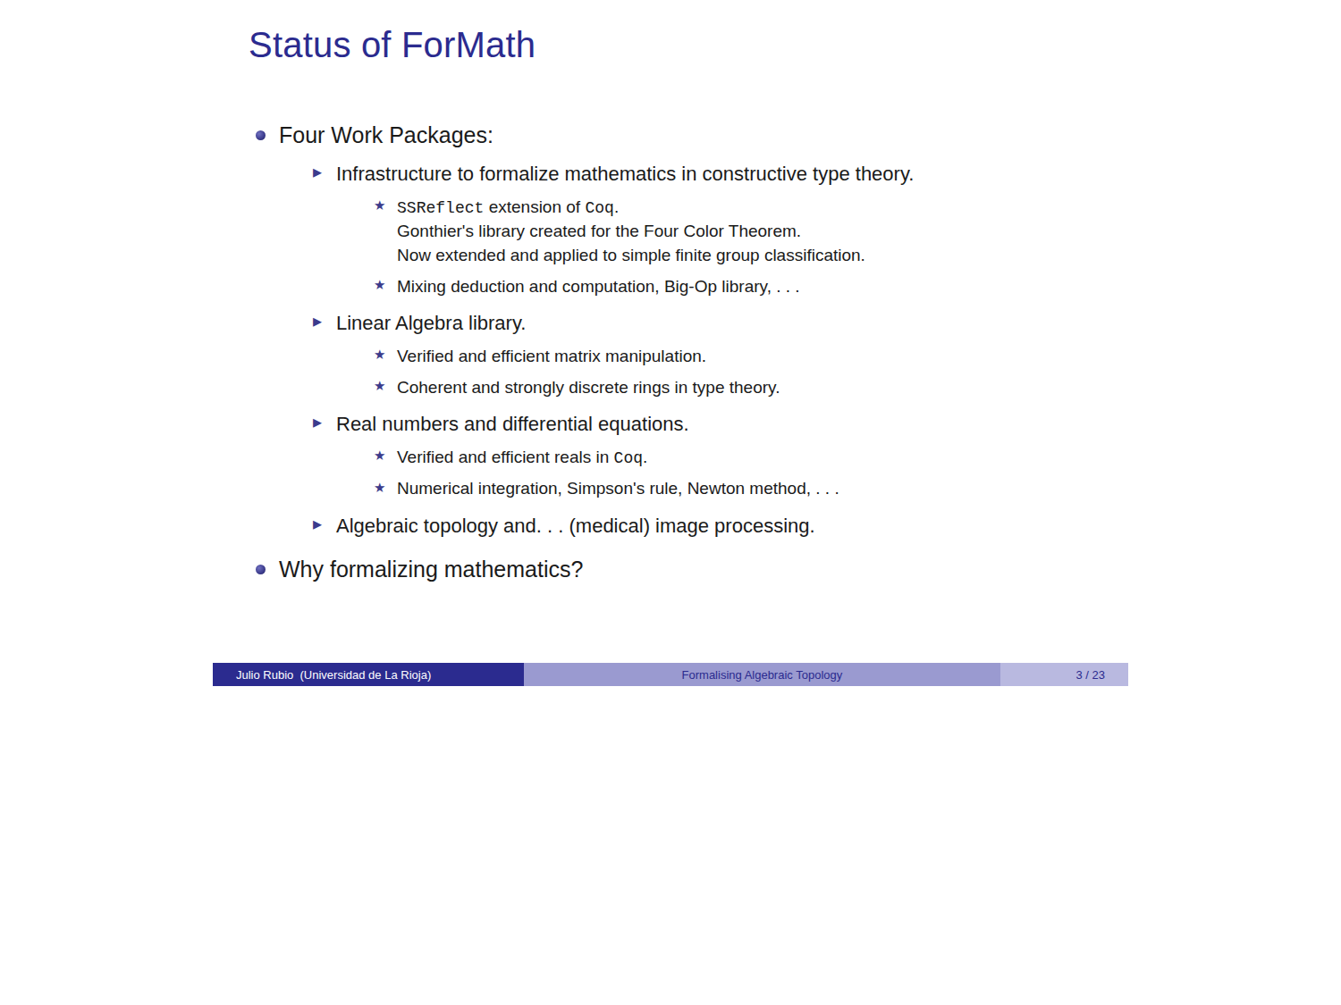Status of ForMath
Four Work Packages:
Infrastructure to formalize mathematics in constructive type theory.
SSReflect extension of Coq.
Gonthier's library created for the Four Color Theorem.
Now extended and applied to simple finite group classification.
Mixing deduction and computation, Big-Op library, . . .
Linear Algebra library.
Verified and efficient matrix manipulation.
Coherent and strongly discrete rings in type theory.
Real numbers and differential equations.
Verified and efficient reals in Coq.
Numerical integration, Simpson's rule, Newton method, . . .
Algebraic topology and. . . (medical) image processing.
Why formalizing mathematics?
Julio Rubio (Universidad de La Rioja)
Formalising Algebraic Topology
3 / 23